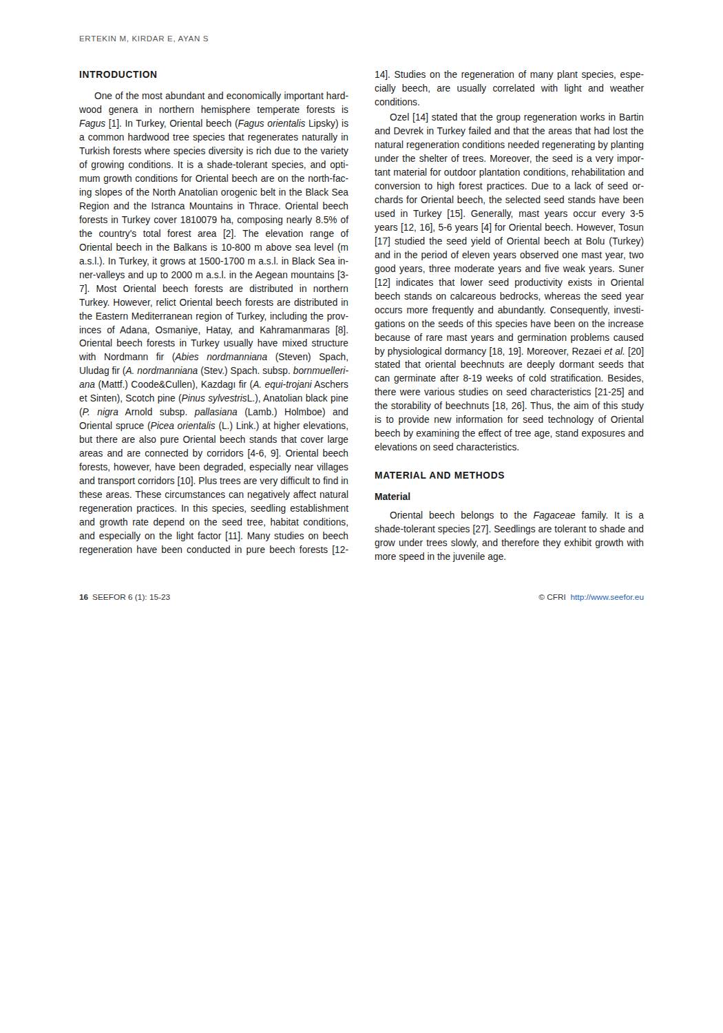Ertekin M, Kirdar E, Ayan S
Introduction
One of the most abundant and economically important hardwood genera in northern hemisphere temperate forests is Fagus [1]. In Turkey, Oriental beech (Fagus orientalis Lipsky) is a common hardwood tree species that regenerates naturally in Turkish forests where species diversity is rich due to the variety of growing conditions. It is a shade-tolerant species, and optimum growth conditions for Oriental beech are on the north-facing slopes of the North Anatolian orogenic belt in the Black Sea Region and the Istranca Mountains in Thrace. Oriental beech forests in Turkey cover 1810079 ha, composing nearly 8.5% of the country's total forest area [2]. The elevation range of Oriental beech in the Balkans is 10-800 m above sea level (m a.s.l.). In Turkey, it grows at 1500-1700 m a.s.l. in Black Sea inner-valleys and up to 2000 m a.s.l. in the Aegean mountains [3-7]. Most Oriental beech forests are distributed in northern Turkey. However, relict Oriental beech forests are distributed in the Eastern Mediterranean region of Turkey, including the provinces of Adana, Osmaniye, Hatay, and Kahramanmaras [8]. Oriental beech forests in Turkey usually have mixed structure with Nordmann fir (Abies nordmanniana (Steven) Spach, Uludag fir (A. nordmanniana (Stev.) Spach. subsp. bornmuelleriana (Mattf.) Coode&Cullen), Kazdagı fir (A. equi-trojani Aschers et Sinten), Scotch pine (Pinus sylvestris L.), Anatolian black pine (P. nigra Arnold subsp. pallasiana (Lamb.) Holmboe) and Oriental spruce (Picea orientalis (L.) Link.) at higher elevations, but there are also pure Oriental beech stands that cover large areas and are connected by corridors [4-6, 9]. Oriental beech forests, however, have been degraded, especially near villages and transport corridors [10]. Plus trees are very difficult to find in these areas. These circumstances can negatively affect natural regeneration practices. In this species, seedling establishment and growth rate depend on the seed tree, habitat conditions, and especially on the light factor [11]. Many studies on beech regeneration have been conducted in pure beech forests [12-14]. Studies on the regeneration of many plant species, especially beech, are usually correlated with light and weather conditions.
Ozel [14] stated that the group regeneration works in Bartin and Devrek in Turkey failed and that the areas that had lost the natural regeneration conditions needed regenerating by planting under the shelter of trees. Moreover, the seed is a very important material for outdoor plantation conditions, rehabilitation and conversion to high forest practices. Due to a lack of seed orchards for Oriental beech, the selected seed stands have been used in Turkey [15]. Generally, mast years occur every 3-5 years [12, 16], 5-6 years [4] for Oriental beech. However, Tosun [17] studied the seed yield of Oriental beech at Bolu (Turkey) and in the period of eleven years observed one mast year, two good years, three moderate years and five weak years. Suner [12] indicates that lower seed productivity exists in Oriental beech stands on calcareous bedrocks, whereas the seed year occurs more frequently and abundantly. Consequently, investigations on the seeds of this species have been on the increase because of rare mast years and germination problems caused by physiological dormancy [18, 19]. Moreover, Rezaei et al. [20] stated that oriental beechnuts are deeply dormant seeds that can germinate after 8-19 weeks of cold stratification. Besides, there were various studies on seed characteristics [21-25] and the storability of beechnuts [18, 26]. Thus, the aim of this study is to provide new information for seed technology of Oriental beech by examining the effect of tree age, stand exposures and elevations on seed characteristics.
Material and Methods
Material
Oriental beech belongs to the Fagaceae family. It is a shade-tolerant species [27]. Seedlings are tolerant to shade and grow under trees slowly, and therefore they exhibit growth with more speed in the juvenile age.
16SEEFOR 6 (1): 15-23
© CFRI http://www.seefor.eu